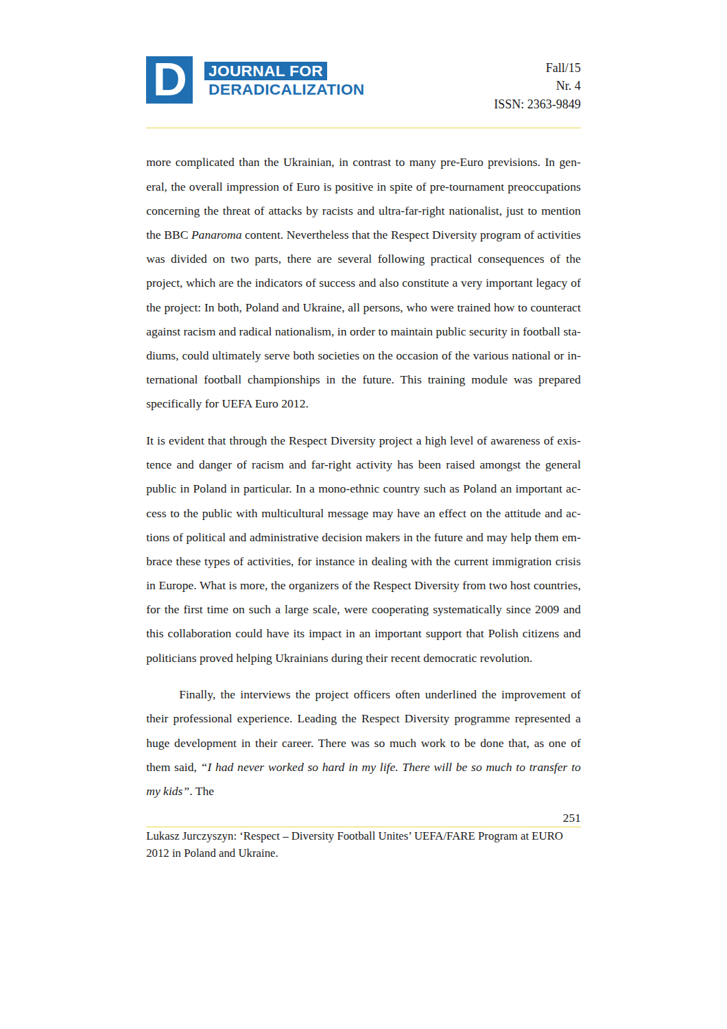D
JOURNAL FOR DERADICALIZATION
Fall/15
Nr. 4
ISSN: 2363-9849
more complicated than the Ukrainian, in contrast to many pre-Euro previsions. In general, the overall impression of Euro is positive in spite of pre-tournament preoccupations concerning the threat of attacks by racists and ultra-far-right nationalist, just to mention the BBC Panaroma content. Nevertheless that the Respect Diversity program of activities was divided on two parts, there are several following practical consequences of the project, which are the indicators of success and also constitute a very important legacy of the project: In both, Poland and Ukraine, all persons, who were trained how to counteract against racism and radical nationalism, in order to maintain public security in football stadiums, could ultimately serve both societies on the occasion of the various national or international football championships in the future. This training module was prepared specifically for UEFA Euro 2012.
It is evident that through the Respect Diversity project a high level of awareness of existence and danger of racism and far-right activity has been raised amongst the general public in Poland in particular. In a mono-ethnic country such as Poland an important access to the public with multicultural message may have an effect on the attitude and actions of political and administrative decision makers in the future and may help them embrace these types of activities, for instance in dealing with the current immigration crisis in Europe. What is more, the organizers of the Respect Diversity from two host countries, for the first time on such a large scale, were cooperating systematically since 2009 and this collaboration could have its impact in an important support that Polish citizens and politicians proved helping Ukrainians during their recent democratic revolution.
Finally, the interviews the project officers often underlined the improvement of their professional experience. Leading the Respect Diversity programme represented a huge development in their career. There was so much work to be done that, as one of them said, “I had never worked so hard in my life. There will be so much to transfer to my kids”. The
251
Lukasz Jurczyszyn: ‘Respect – Diversity Football Unites’ UEFA/FARE Program at EURO 2012 in Poland and Ukraine.